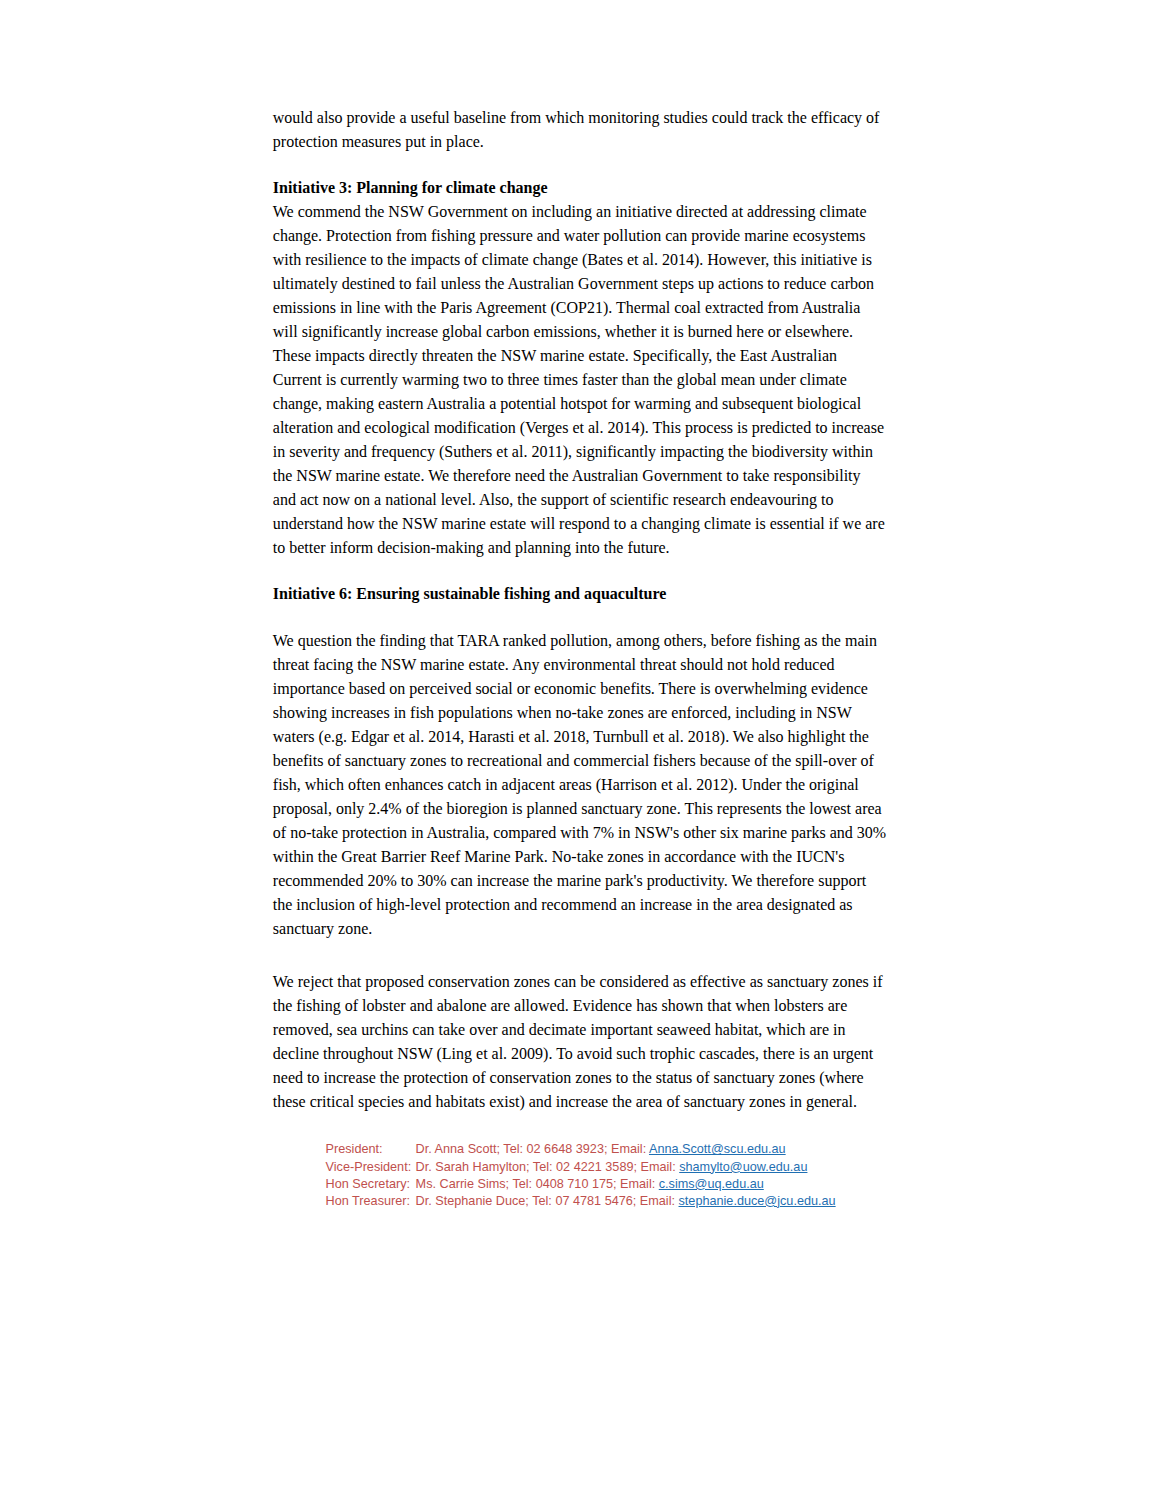would also provide a useful baseline from which monitoring studies could track the efficacy of protection measures put in place.
Initiative 3: Planning for climate change
We commend the NSW Government on including an initiative directed at addressing climate change. Protection from fishing pressure and water pollution can provide marine ecosystems with resilience to the impacts of climate change (Bates et al. 2014). However, this initiative is ultimately destined to fail unless the Australian Government steps up actions to reduce carbon emissions in line with the Paris Agreement (COP21). Thermal coal extracted from Australia will significantly increase global carbon emissions, whether it is burned here or elsewhere. These impacts directly threaten the NSW marine estate. Specifically, the East Australian Current is currently warming two to three times faster than the global mean under climate change, making eastern Australia a potential hotspot for warming and subsequent biological alteration and ecological modification (Verges et al. 2014). This process is predicted to increase in severity and frequency (Suthers et al. 2011), significantly impacting the biodiversity within the NSW marine estate. We therefore need the Australian Government to take responsibility and act now on a national level. Also, the support of scientific research endeavouring to understand how the NSW marine estate will respond to a changing climate is essential if we are to better inform decision-making and planning into the future.
Initiative 6: Ensuring sustainable fishing and aquaculture
We question the finding that TARA ranked pollution, among others, before fishing as the main threat facing the NSW marine estate. Any environmental threat should not hold reduced importance based on perceived social or economic benefits. There is overwhelming evidence showing increases in fish populations when no-take zones are enforced, including in NSW waters (e.g. Edgar et al. 2014, Harasti et al. 2018, Turnbull et al. 2018). We also highlight the benefits of sanctuary zones to recreational and commercial fishers because of the spill-over of fish, which often enhances catch in adjacent areas (Harrison et al. 2012). Under the original proposal, only 2.4% of the bioregion is planned sanctuary zone. This represents the lowest area of no-take protection in Australia, compared with 7% in NSW's other six marine parks and 30% within the Great Barrier Reef Marine Park. No-take zones in accordance with the IUCN's recommended 20% to 30% can increase the marine park's productivity. We therefore support the inclusion of high-level protection and recommend an increase in the area designated as sanctuary zone.
We reject that proposed conservation zones can be considered as effective as sanctuary zones if the fishing of lobster and abalone are allowed. Evidence has shown that when lobsters are removed, sea urchins can take over and decimate important seaweed habitat, which are in decline throughout NSW (Ling et al. 2009). To avoid such trophic cascades, there is an urgent need to increase the protection of conservation zones to the status of sanctuary zones (where these critical species and habitats exist) and increase the area of sanctuary zones in general.
| President: | Dr. Anna Scott; Tel: 02 6648 3923; Email: Anna.Scott@scu.edu.au |
| Vice-President: | Dr. Sarah Hamylton; Tel: 02 4221 3589; Email: shamylto@uow.edu.au |
| Hon Secretary: | Ms. Carrie Sims; Tel: 0408 710 175; Email: c.sims@uq.edu.au |
| Hon Treasurer: | Dr. Stephanie Duce; Tel: 07 4781 5476; Email: stephanie.duce@jcu.edu.au |